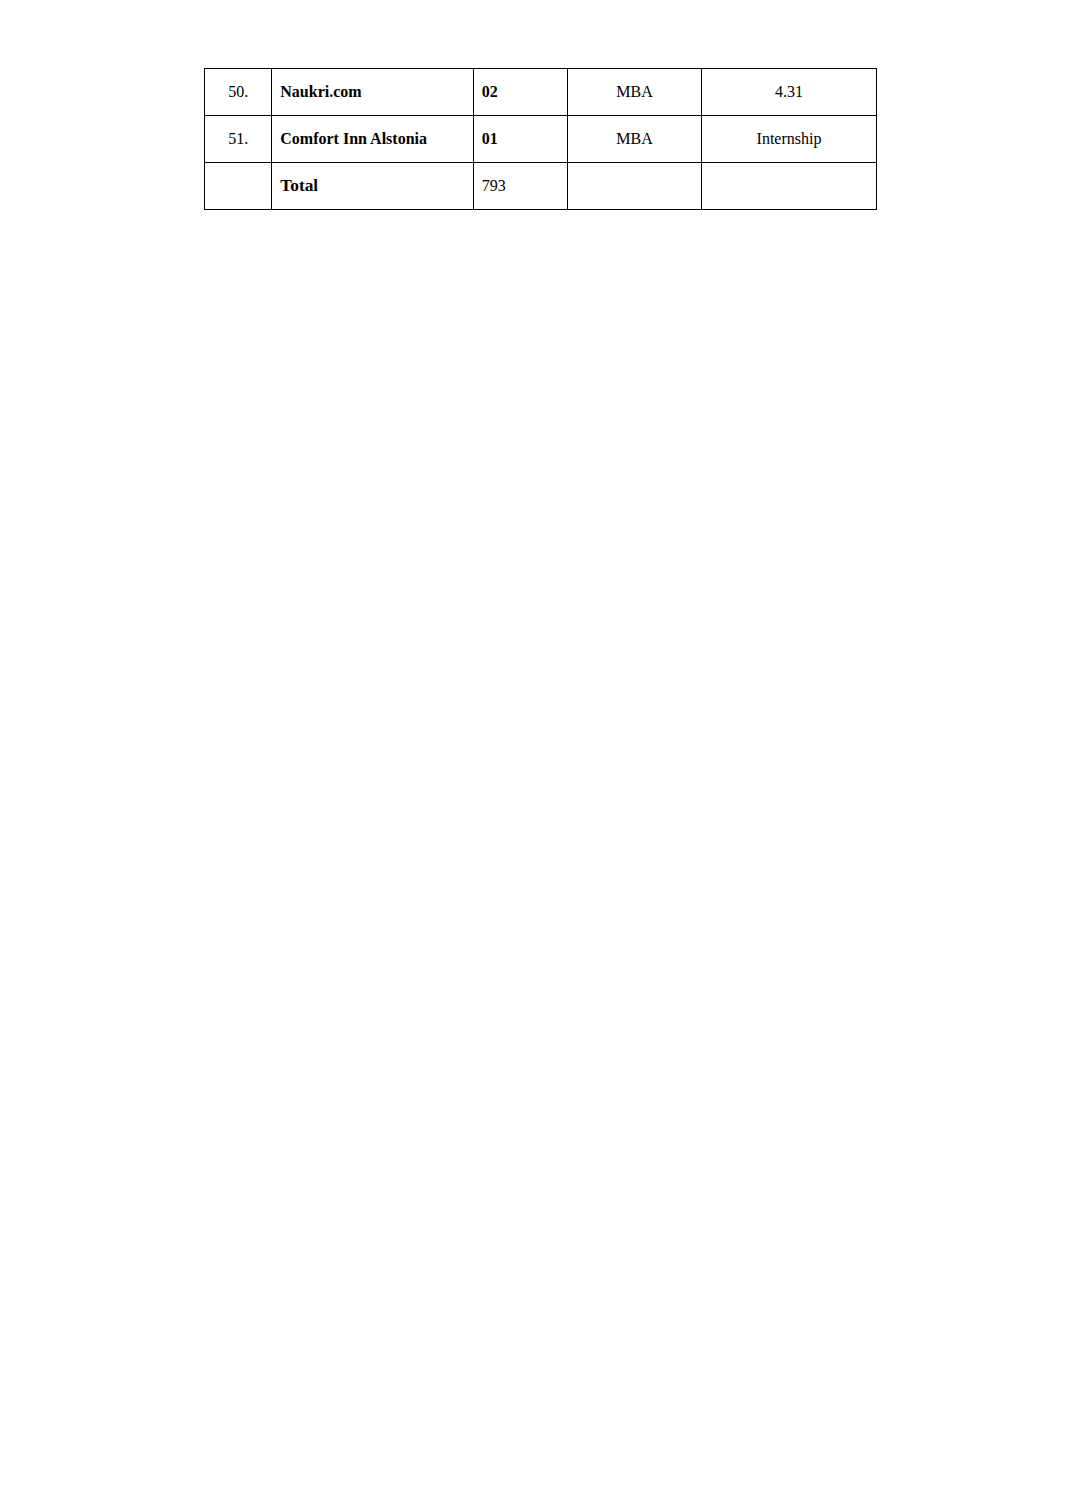| 50. | Naukri.com | 02 | MBA | 4.31 |
| 51. | Comfort Inn Alstonia | 01 | MBA | Internship |
| | Total | 793 | | |